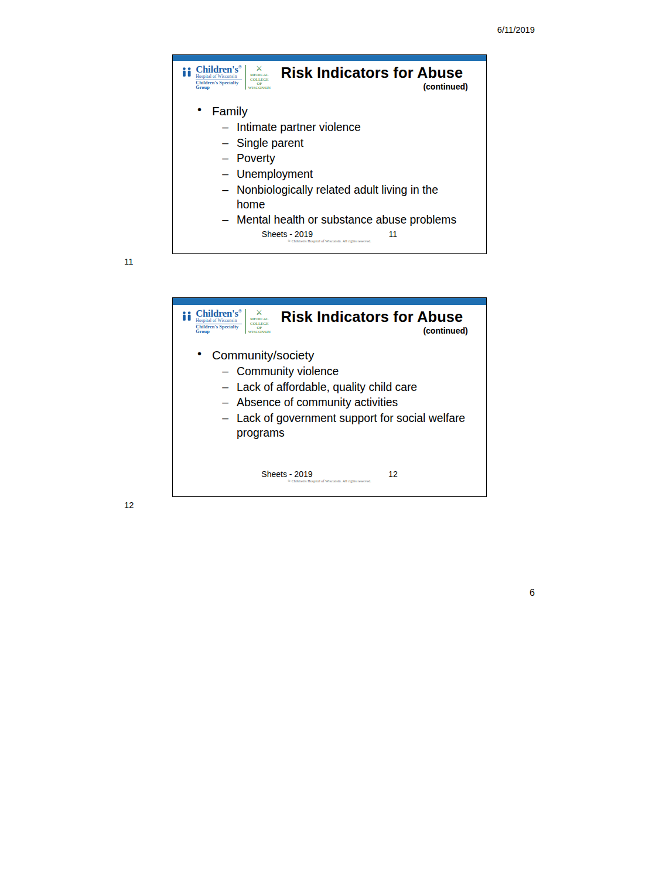6/11/2019
Children's®
Hospital of Wisconsin
Children's Specialty Group
⚔ MEDICAL
COLLEGE
OF WISCONSIN
Risk Indicators for Abuse
(continued)
Family
Intimate partner violence
Single parent
Poverty
Unemployment
Nonbiologically related adult living in the home
Mental health or substance abuse problems
Sheets - 2019 11
® Children's Hospital of Wisconsin. All rights reserved.
11
Children's®
Hospital of Wisconsin
Children's Specialty Group
⚔ MEDICAL
COLLEGE
OF WISCONSIN
Risk Indicators for Abuse
(continued)
Community/society
Community violence
Lack of affordable, quality child care
Absence of community activities
Lack of government support for social welfare programs
Sheets - 2019 12
® Children's Hospital of Wisconsin. All rights reserved.
12
6